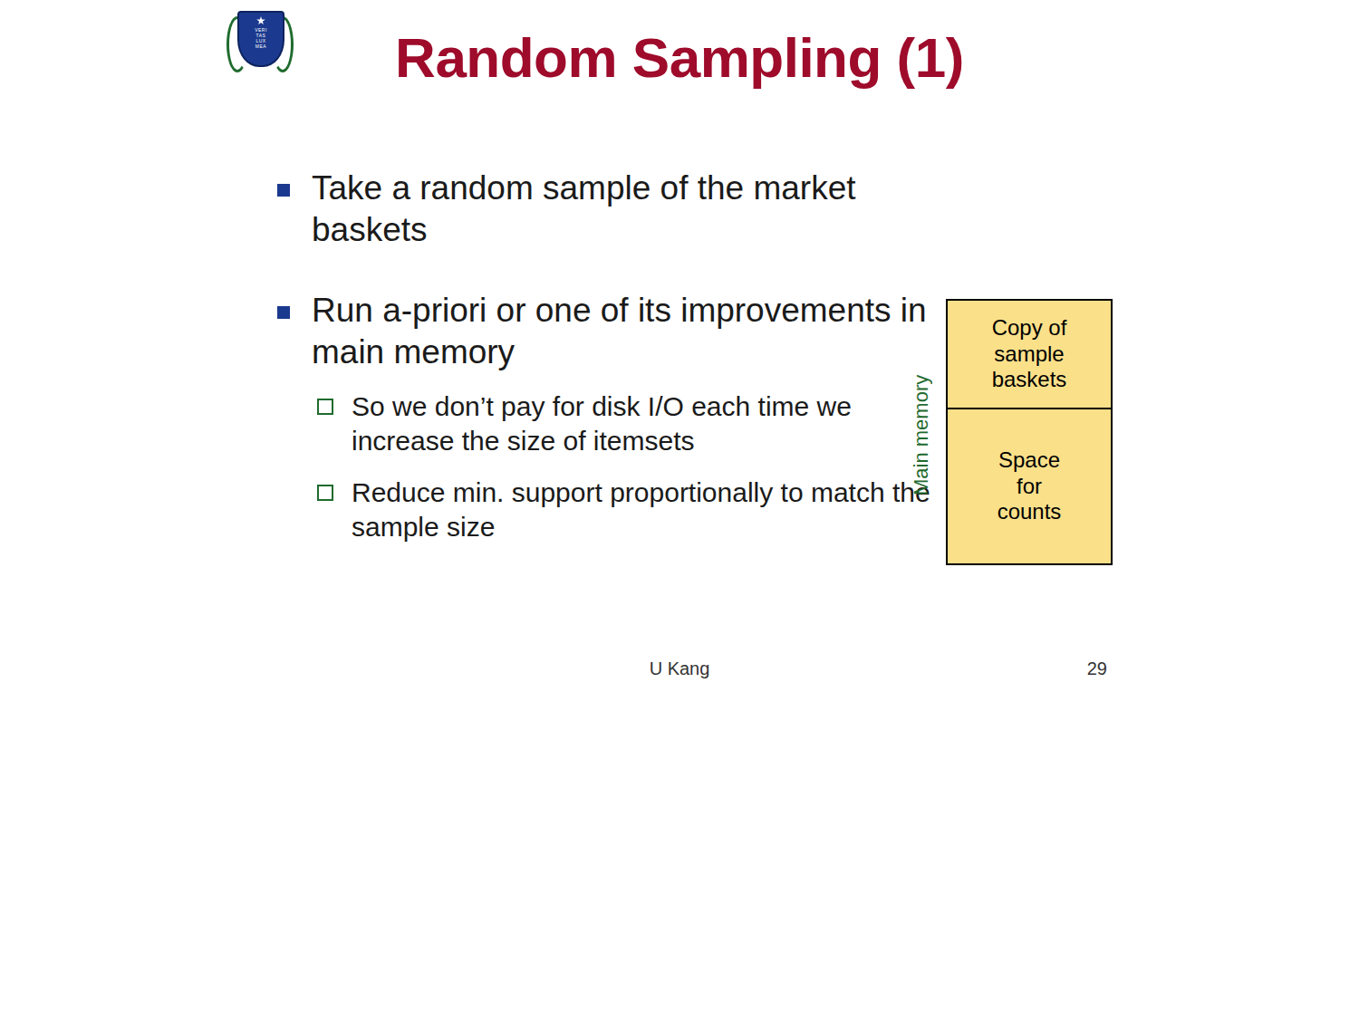Random Sampling (1)
Take a random sample of the market baskets
Run a-priori or one of its improvements in main memory
So we don’t pay for disk I/O each time we increase the size of itemsets
Reduce min. support proportionally to match the sample size
Main memory
Copy of sample baskets
Space
for
counts
U Kang
29